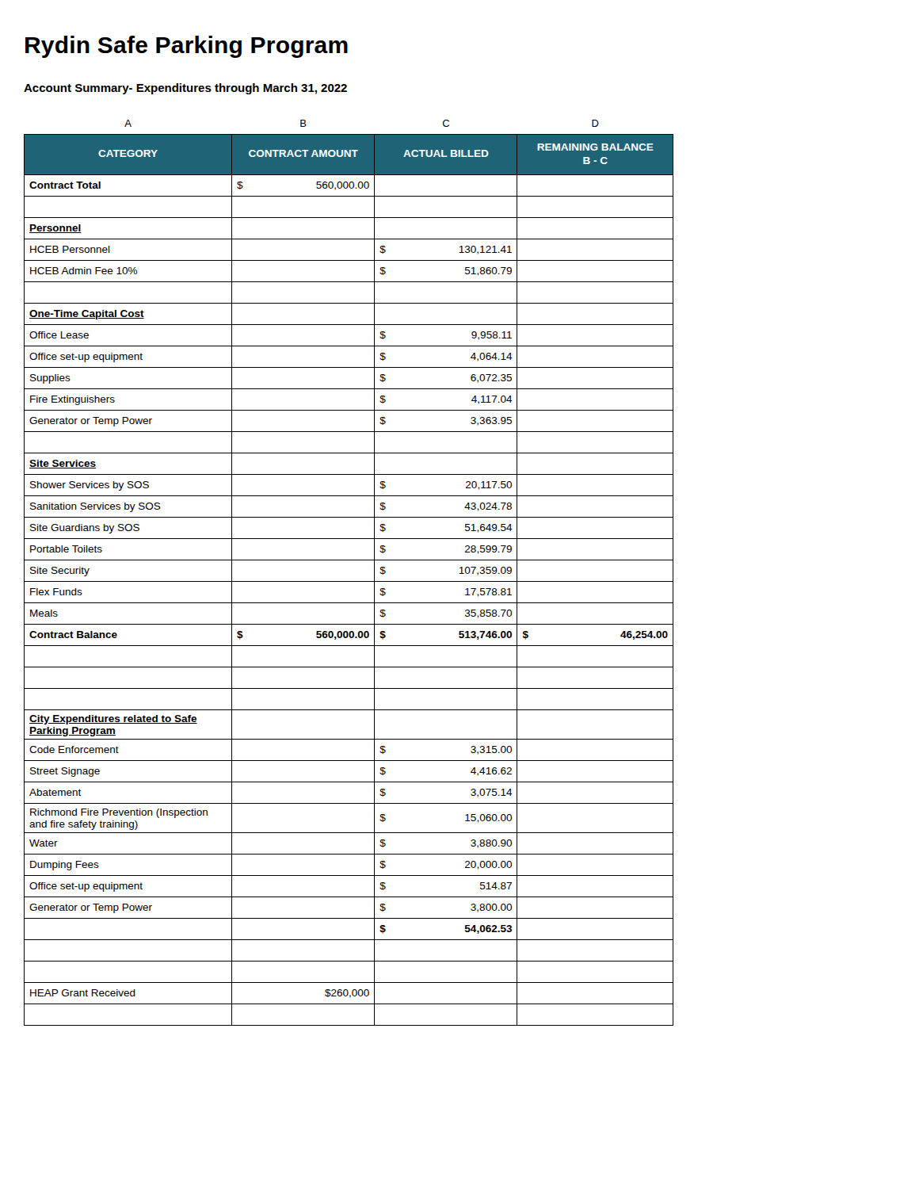Rydin Safe Parking Program
Account Summary- Expenditures through March 31, 2022
| A | B | C | D |
| CATEGORY | CONTRACT AMOUNT | ACTUAL BILLED | REMAINING BALANCE B - C |
| Contract Total | $ 560,000.00 | | |
| Personnel | | | |
| HCEB Personnel | | $ 130,121.41 | |
| HCEB Admin Fee 10% | | $ 51,860.79 | |
| One-Time Capital Cost | | | |
| Office Lease | | $ 9,958.11 | |
| Office set-up equipment | | $ 4,064.14 | |
| Supplies | | $ 6,072.35 | |
| Fire Extinguishers | | $ 4,117.04 | |
| Generator or Temp Power | | $ 3,363.95 | |
| Site Services | | | |
| Shower Services by SOS | | $ 20,117.50 | |
| Sanitation Services by SOS | | $ 43,024.78 | |
| Site Guardians by SOS | | $ 51,649.54 | |
| Portable Toilets | | $ 28,599.79 | |
| Site Security | | $ 107,359.09 | |
| Flex Funds | | $ 17,578.81 | |
| Meals | | $ 35,858.70 | |
| Contract Balance | $ 560,000.00 | $ 513,746.00 | $ 46,254.00 |
| City Expenditures related to Safe Parking Program | | | |
| Code Enforcement | | $ 3,315.00 | |
| Street Signage | | $ 4,416.62 | |
| Abatement | | $ 3,075.14 | |
| Richmond Fire Prevention (Inspection and fire safety training) | | $ 15,060.00 | |
| Water | | $ 3,880.90 | |
| Dumping Fees | | $ 20,000.00 | |
| Office set-up equipment | | $ 514.87 | |
| Generator or Temp Power | | $ 3,800.00 | |
| | | $ 54,062.53 | |
| HEAP Grant Received | $260,000 | | |